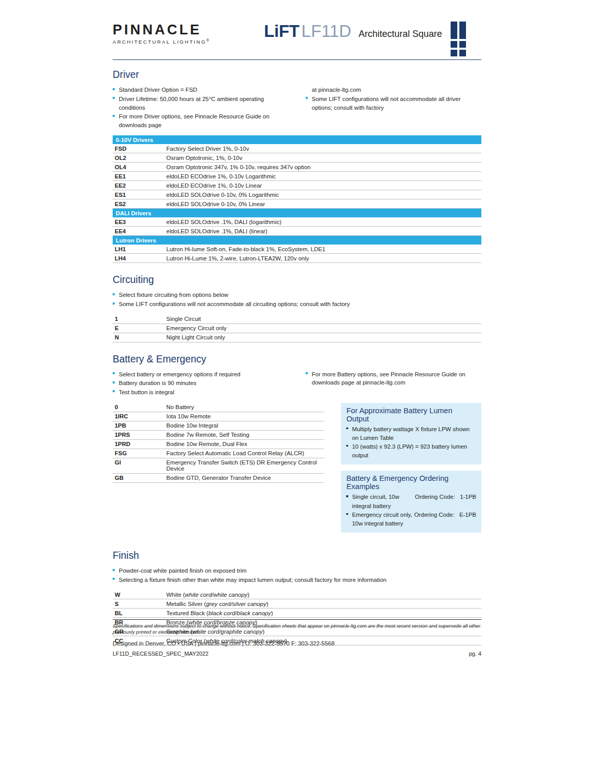PINNACLE
ARCHITECTURAL LIGHTING®
LiFT LF11D Architectural Square
Driver
Standard Driver Option = FSD
Driver Lifetime: 50,000 hours at 25°C ambient operating conditions
For more Driver options, see Pinnacle Resource Guide on downloads page
at pinnacle-ltg.com
Some LIFT configurations will not accommodate all driver options; consult with factory
| 0-10V Drivers |
| FSD | Factory Select Driver 1%, 0-10v |
| OL2 | Osram Optotronic, 1%, 0-10v |
| OL4 | Osram Optotronic 347v, 1% 0-10v, requires 347v option |
| EE1 | eldoLED ECOdrive 1%, 0-10v Logarithmic |
| EE2 | eldoLED ECOdrive 1%, 0-10v Linear |
| ES1 | eldoLED SOLOdrive 0-10v, 0% Logarithmic |
| ES2 | eldoLED SOLOdrive 0-10v, 0% Linear |
| DALI Drivers |
| EE3 | eldoLED SOLOdrive .1%, DALI (logarithmic) |
| EE4 | eldoLED SOLOdrive .1%, DALI (linear) |
| Lutron Drivers |
| LH1 | Lutron Hi-lume Soft-on, Fade-to-black 1%, EcoSystem, LDE1 |
| LH4 | Lutron Hi-Lume 1%, 2-wire, Lutron-LTEA2W, 120v only |
Circuiting
Select fixture circuiting from options below
Some LIFT configurations will not accommodate all circuiting options; consult with factory
| 1 | Single Circuit |
| E | Emergency Circuit only |
| N | Night Light Circuit only |
Battery & Emergency
Select battery or emergency options if required
Battery duration is 90 minutes
Test button is integral
For more Battery options, see Pinnacle Resource Guide on downloads page at pinnacle-ltg.com
| 0 | No Battery |
| 1IRC | Iota 10w Remote |
| 1PB | Bodine 10w Integral |
| 1PRS | Bodine 7w Remote, Self Testing |
| 1PRD | Bodine 10w Remote, Dual Flex |
| FSG | Factory Select Automatic Load Control Relay (ALCR) |
| GI | Emergency Transfer Switch (ETS) DR Emergency Control Device |
| GB | Bodine GTD, Generator Transfer Device |
For Approximate Battery Lumen Output
Multiply battery wattage X fixture LPW shown on Lumen Table
10 (watts) x 92.3 (LPW) = 923 battery lumen output
Battery & Emergency Ordering Examples
Single circuit, 10w integral battery Ordering Code: 1-1PB
Emergency circuit only, 10w integral battery Ordering Code: E-1PB
Finish
Powder-coat white painted finish on exposed trim
Selecting a fixture finish other than white may impact lumen output; consult factory for more information
| W | White ( white cord/white canopy ) |
| S | Metallic Silver ( grey cord/silver canopy ) |
| BL | Textured Black ( black cord/black canopy ) |
| BR | Bronze ( white cord/bronze canopy ) |
| GR | Graphite ( white cord/graphite canopy ) |
| CC | Custom Color ( white cord/color match canopy ) |
Specifications and dimensions subject to change without notice. Specification sheets that appear on pinnacle-ltg.com are the most recent version and supersede all other previously printed or electronic versions.
Designed in Denver, CO • USA | pinnacle-ltg.com | O: 303-322-5570 F: 303-322-5568
LF11D_RECESSED_SPEC_MAY2022 pg. 4